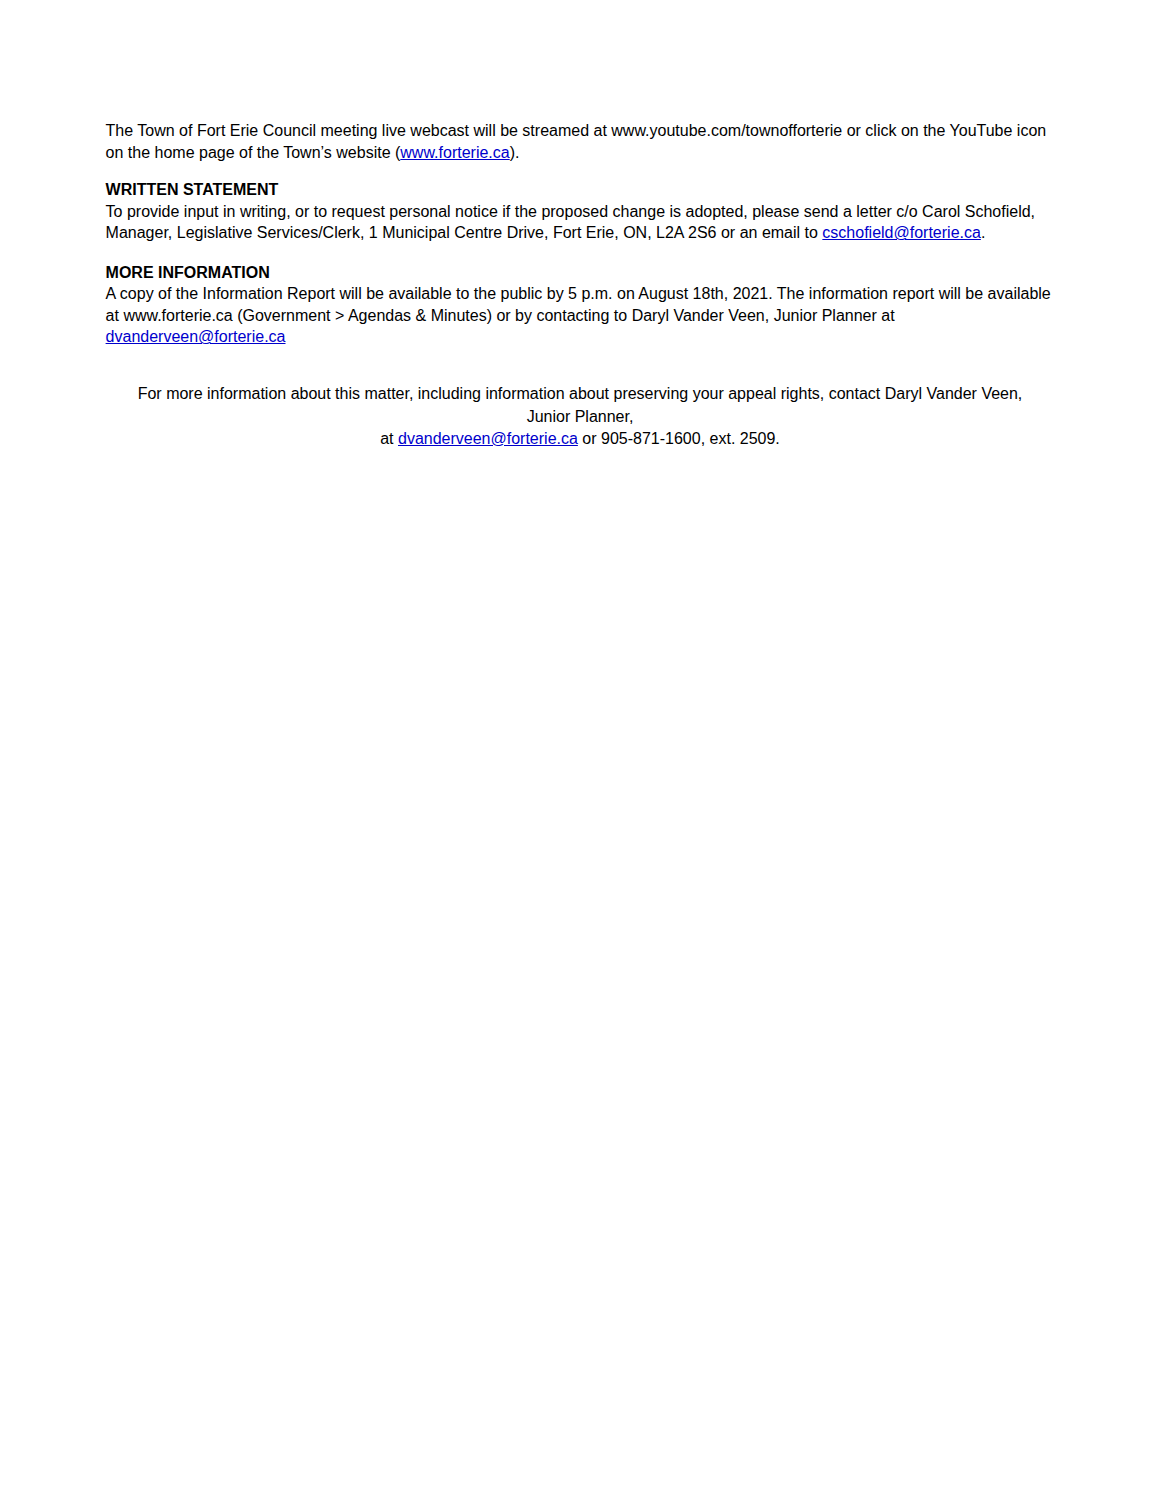The Town of Fort Erie Council meeting live webcast will be streamed at www.youtube.com/townofforterie or click on the YouTube icon on the home page of the Town’s website (www.forterie.ca).
Written Statement
To provide input in writing, or to request personal notice if the proposed change is adopted, please send a letter c/o Carol Schofield, Manager, Legislative Services/Clerk, 1 Municipal Centre Drive, Fort Erie, ON, L2A 2S6 or an email to cschofield@forterie.ca.
More Information
A copy of the Information Report will be available to the public by 5 p.m. on August 18th, 2021. The information report will be available at www.forterie.ca (Government > Agendas & Minutes) or by contacting to Daryl Vander Veen, Junior Planner at dvanderveen@forterie.ca
For more information about this matter, including information about preserving your appeal rights, contact Daryl Vander Veen, Junior Planner,
at dvanderveen@forterie.ca or 905-871-1600, ext. 2509.